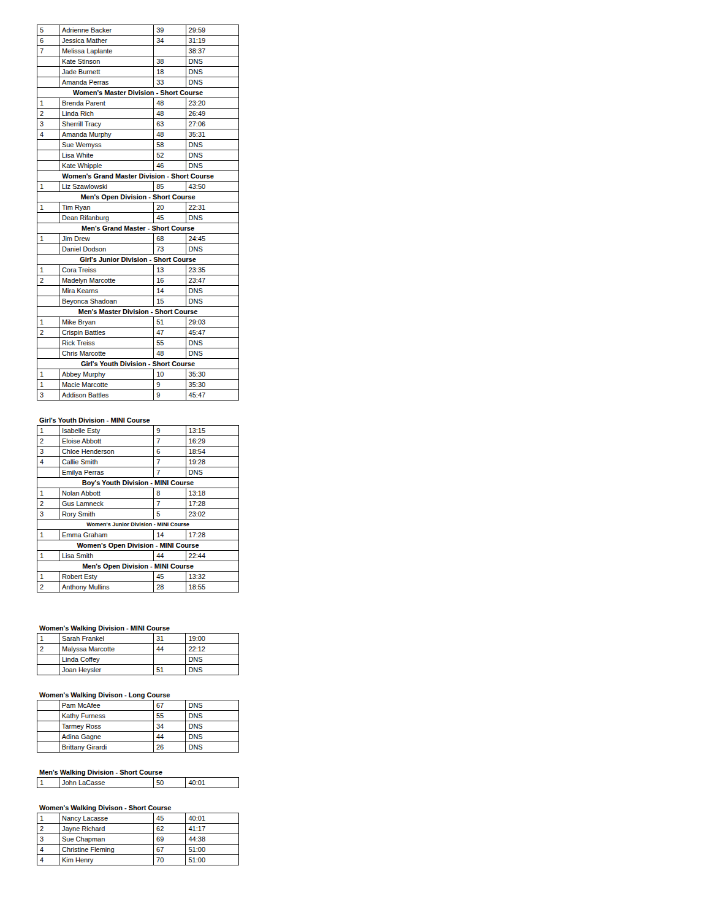| 5 | Adrienne Backer | 39 | 29:59 |
| 6 | Jessica Mather | 34 | 31:19 |
| 7 | Melissa Laplante | | 38:37 |
| | Kate Stinson | 38 | DNS |
| | Jade Burnett | 18 | DNS |
| | Amanda Perras | 33 | DNS |
| Women's Master Division - Short Course |
| 1 | Brenda Parent | 48 | 23:20 |
| 2 | Linda Rich | 48 | 26:49 |
| 3 | Sherrill Tracy | 63 | 27:06 |
| 4 | Amanda Murphy | 48 | 35:31 |
| | Sue Wemyss | 58 | DNS |
| | Lisa White | 52 | DNS |
| | Kate Whipple | 46 | DNS |
| Women's Grand Master Division - Short Course |
| 1 | Liz Szawlowski | 85 | 43:50 |
| Men's Open Division - Short Course |
| 1 | Tim Ryan | 20 | 22:31 |
| | Dean Rifanburg | 45 | DNS |
| Men's Grand Master - Short Course |
| 1 | Jim Drew | 68 | 24:45 |
| | Daniel Dodson | 73 | DNS |
| Girl's Junior Division - Short Course |
| 1 | Cora Treiss | 13 | 23:35 |
| 2 | Madelyn Marcotte | 16 | 23:47 |
| | Mira Kearns | 14 | DNS |
| | Beyonca Shadoan | 15 | DNS |
| Men's Master Division - Short Course |
| 1 | Mike Bryan | 51 | 29:03 |
| 2 | Crispin Battles | 47 | 45:47 |
| | Rick Treiss | 55 | DNS |
| | Chris Marcotte | 48 | DNS |
| Girl's Youth Division - Short Course |
| 1 | Abbey Murphy | 10 | 35:30 |
| 1 | Macie Marcotte | 9 | 35:30 |
| 3 | Addison Battles | 9 | 45:47 |
Girl's Youth Division - MINI Course
| 1 | Isabelle Esty | 9 | 13:15 |
| 2 | Eloise Abbott | 7 | 16:29 |
| 3 | Chloe Henderson | 6 | 18:54 |
| 4 | Callie Smith | 7 | 19:28 |
| | Emilya Perras | 7 | DNS |
| Boy's Youth Division - MINI Course |
| 1 | Nolan Abbott | 8 | 13:18 |
| 2 | Gus Lamneck | 7 | 17:28 |
| 3 | Rory Smith | 5 | 23:02 |
| Women's Junior Division - MINI Course |
| 1 | Emma Graham | 14 | 17:28 |
| Women's Open Division - MINI Course |
| 1 | Lisa Smith | 44 | 22:44 |
| Men's Open Division - MINI Course |
| 1 | Robert Esty | 45 | 13:32 |
| 2 | Anthony Mullins | 28 | 18:55 |
Women's Walking Division - MINI Course
| 1 | Sarah Frankel | 31 | 19:00 |
| 2 | Malyssa Marcotte | 44 | 22:12 |
| | Linda Coffey | | DNS |
| | Joan Heysler | 51 | DNS |
Women's Walking Divison - Long Course
| | Pam McAfee | 67 | DNS |
| | Kathy Furness | 55 | DNS |
| | Tarmey Ross | 34 | DNS |
| | Adina Gagne | 44 | DNS |
| | Brittany Girardi | 26 | DNS |
Men's Walking Division - Short Course
| 1 | John LaCasse | 50 | 40:01 |
Women's Walking Divison - Short Course
| 1 | Nancy Lacasse | 45 | 40:01 |
| 2 | Jayne Richard | 62 | 41:17 |
| 3 | Sue Chapman | 69 | 44:38 |
| 4 | Christine Fleming | 67 | 51:00 |
| 4 | Kim Henry | 70 | 51:00 |